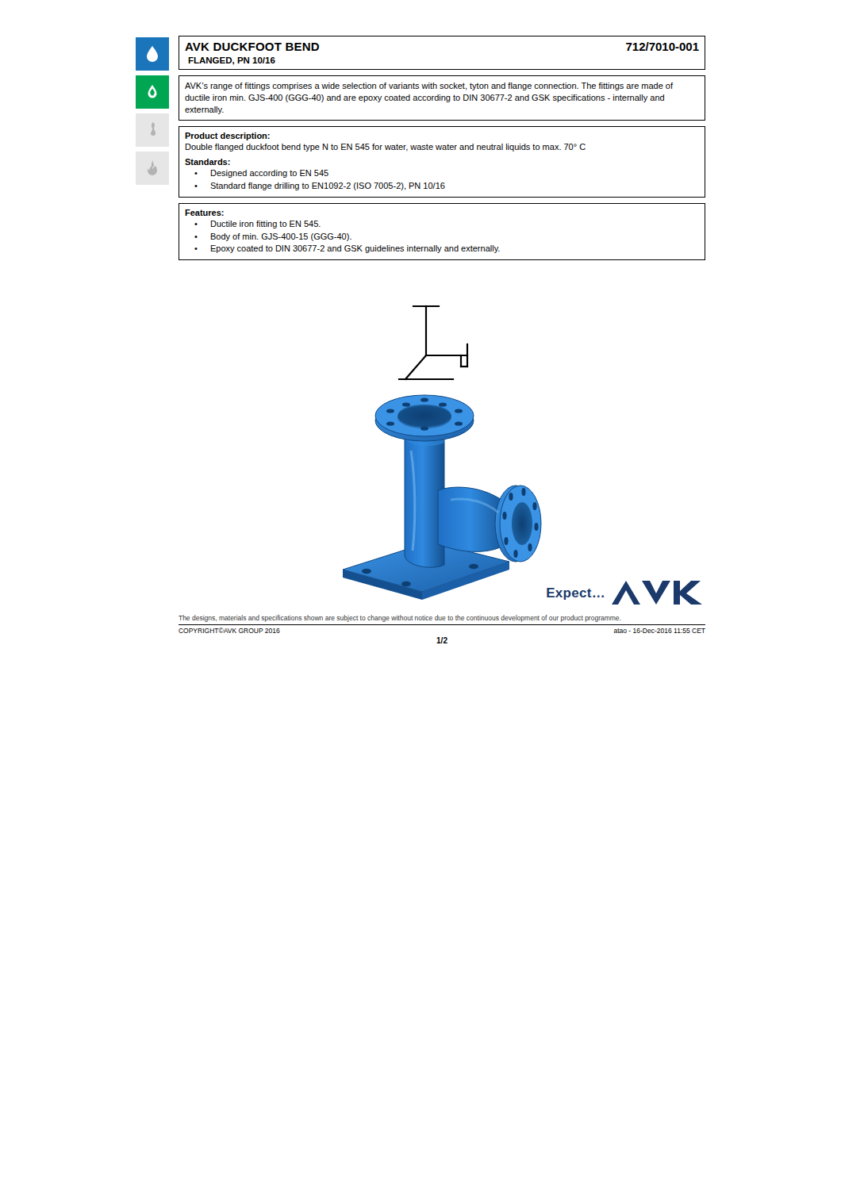AVK DUCKFOOT BEND
712/7010-001
FLANGED, PN 10/16
AVK’s range of fittings comprises a wide selection of variants with socket, tyton and flange connection. The fittings are made of ductile iron min. GJS-400 (GGG-40) and are epoxy coated according to DIN 30677-2 and GSK specifications - internally and externally.
Product description:
Double flanged duckfoot bend type N to EN 545 for water, waste water and neutral liquids to max. 70° C
Standards:
Designed according to EN 545
Standard flange drilling to EN1092-2 (ISO 7005-2), PN 10/16
Features:
Ductile iron fitting to EN 545.
Body of min. GJS-400-15 (GGG-40).
Epoxy coated to DIN 30677-2 and GSK guidelines internally and externally.
Expect…
The designs, materials and specifications shown are subject to change without notice due to the continuous development of our product programme.
COPYRIGHT©AVK GROUP 2016 atao - 16-Dec-2016 11:55 CET
1/2